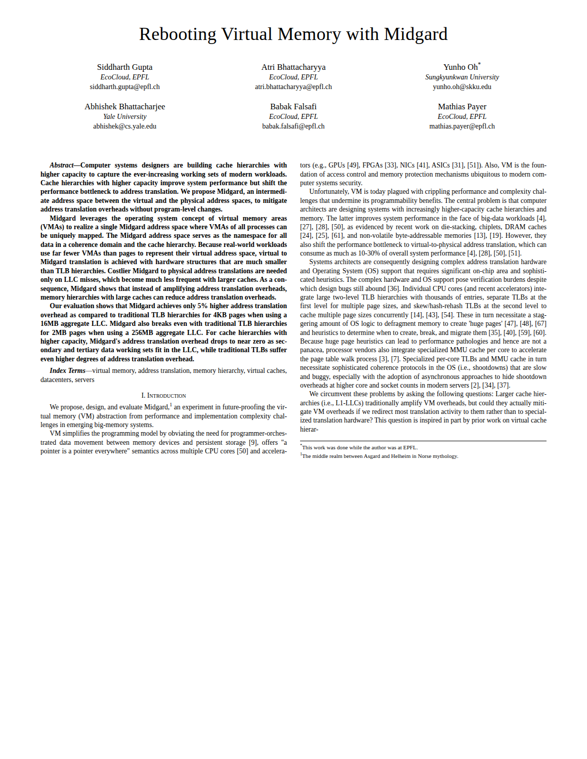Rebooting Virtual Memory with Midgard
| Siddharth Gupta EcoCloud, EPFL siddharth.gupta@epfl.ch | Atri Bhattacharyya EcoCloud, EPFL atri.bhattacharyya@epfl.ch | Yunho Oh * Sungkyunkwan University yunho.oh@skku.edu |
| Abhishek Bhattacharjee Yale University abhishek@cs.yale.edu | Babak Falsafi EcoCloud, EPFL babak.falsafi@epfl.ch | Mathias Payer EcoCloud, EPFL mathias.payer@epfl.ch |
Abstract—Computer systems designers are building cache hierarchies with higher capacity to capture the ever-increasing working sets of modern workloads. Cache hierarchies with higher capacity improve system performance but shift the performance bottleneck to address translation. We propose Midgard, an intermediate address space between the virtual and the physical address spaces, to mitigate address translation overheads without program-level changes.
Midgard leverages the operating system concept of virtual memory areas (VMAs) to realize a single Midgard address space where VMAs of all processes can be uniquely mapped. The Midgard address space serves as the namespace for all data in a coherence domain and the cache hierarchy. Because real-world workloads use far fewer VMAs than pages to represent their virtual address space, virtual to Midgard translation is achieved with hardware structures that are much smaller than TLB hierarchies. Costlier Midgard to physical address translations are needed only on LLC misses, which become much less frequent with larger caches. As a consequence, Midgard shows that instead of amplifying address translation overheads, memory hierarchies with large caches can reduce address translation overheads.
Our evaluation shows that Midgard achieves only 5% higher address translation overhead as compared to traditional TLB hierarchies for 4KB pages when using a 16MB aggregate LLC. Midgard also breaks even with traditional TLB hierarchies for 2MB pages when using a 256MB aggregate LLC. For cache hierarchies with higher capacity, Midgard's address translation overhead drops to near zero as secondary and tertiary data working sets fit in the LLC, while traditional TLBs suffer even higher degrees of address translation overhead.
Index Terms—virtual memory, address translation, memory hierarchy, virtual caches, datacenters, servers
I. Introduction
We propose, design, and evaluate Midgard,1 an experiment in future-proofing the virtual memory (VM) abstraction from performance and implementation complexity challenges in emerging big-memory systems.
VM simplifies the programming model by obviating the need for programmer-orchestrated data movement between memory devices and persistent storage [9], offers "a pointer is a pointer everywhere" semantics across multiple CPU cores [50] and accelerators (e.g., GPUs [49], FPGAs [33], NICs [41], ASICs [31], [51]). Also, VM is the foundation of access control and memory protection mechanisms ubiquitous to modern computer systems security.
Unfortunately, VM is today plagued with crippling performance and complexity challenges that undermine its programmability benefits. The central problem is that computer architects are designing systems with increasingly higher-capacity cache hierarchies and memory. The latter improves system performance in the face of big-data workloads [4], [27], [28], [50], as evidenced by recent work on die-stacking, chiplets, DRAM caches [24], [25], [61], and non-volatile byte-addressable memories [13], [19]. However, they also shift the performance bottleneck to virtual-to-physical address translation, which can consume as much as 10-30% of overall system performance [4], [28], [50], [51].
Systems architects are consequently designing complex address translation hardware and Operating System (OS) support that requires significant on-chip area and sophisticated heuristics. The complex hardware and OS support pose verification burdens despite which design bugs still abound [36]. Individual CPU cores (and recent accelerators) integrate large two-level TLB hierarchies with thousands of entries, separate TLBs at the first level for multiple page sizes, and skew/hash-rehash TLBs at the second level to cache multiple page sizes concurrently [14], [43], [54]. These in turn necessitate a staggering amount of OS logic to defragment memory to create 'huge pages' [47], [48], [67] and heuristics to determine when to create, break, and migrate them [35], [40], [59], [60]. Because huge page heuristics can lead to performance pathologies and hence are not a panacea, processor vendors also integrate specialized MMU cache per core to accelerate the page table walk process [3], [7]. Specialized per-core TLBs and MMU cache in turn necessitate sophisticated coherence protocols in the OS (i.e., shootdowns) that are slow and buggy, especially with the adoption of asynchronous approaches to hide shootdown overheads at higher core and socket counts in modern servers [2], [34], [37].
We circumvent these problems by asking the following questions: Larger cache hierarchies (i.e., L1-LLCs) traditionally amplify VM overheads, but could they actually mitigate VM overheads if we redirect most translation activity to them rather than to specialized translation hardware? This question is inspired in part by prior work on virtual cache hierar-
*This work was done while the author was at EPFL.
1The middle realm between Asgard and Helheim in Norse mythology.